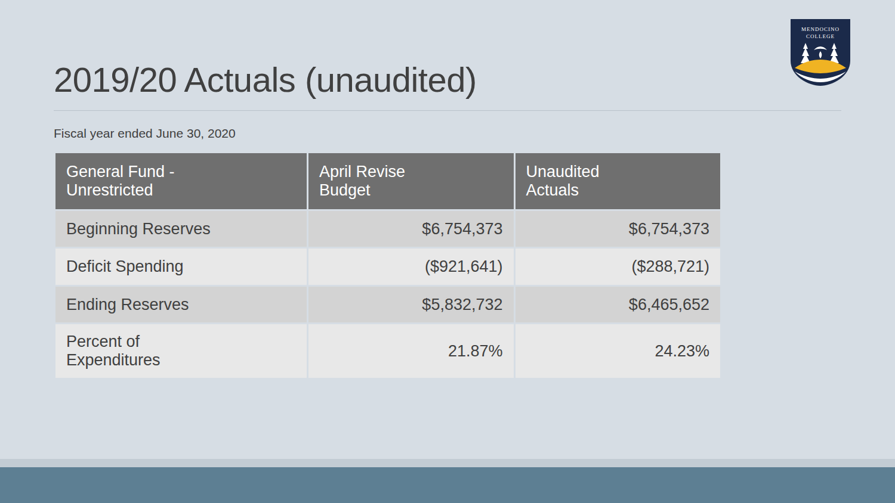Mendocino College MENDOCINO COLLEGE
2019/20 Actuals (unaudited)
Fiscal year ended June 30, 2020
| General Fund - Unrestricted | April Revise Budget | Unaudited Actuals |
| --- | --- | --- |
| Beginning Reserves | $6,754,373 | $6,754,373 |
| Deficit Spending | ($921,641) | ($288,721) |
| Ending Reserves | $5,832,732 | $6,465,652 |
| Percent of Expenditures | 21.87% | 24.23% |